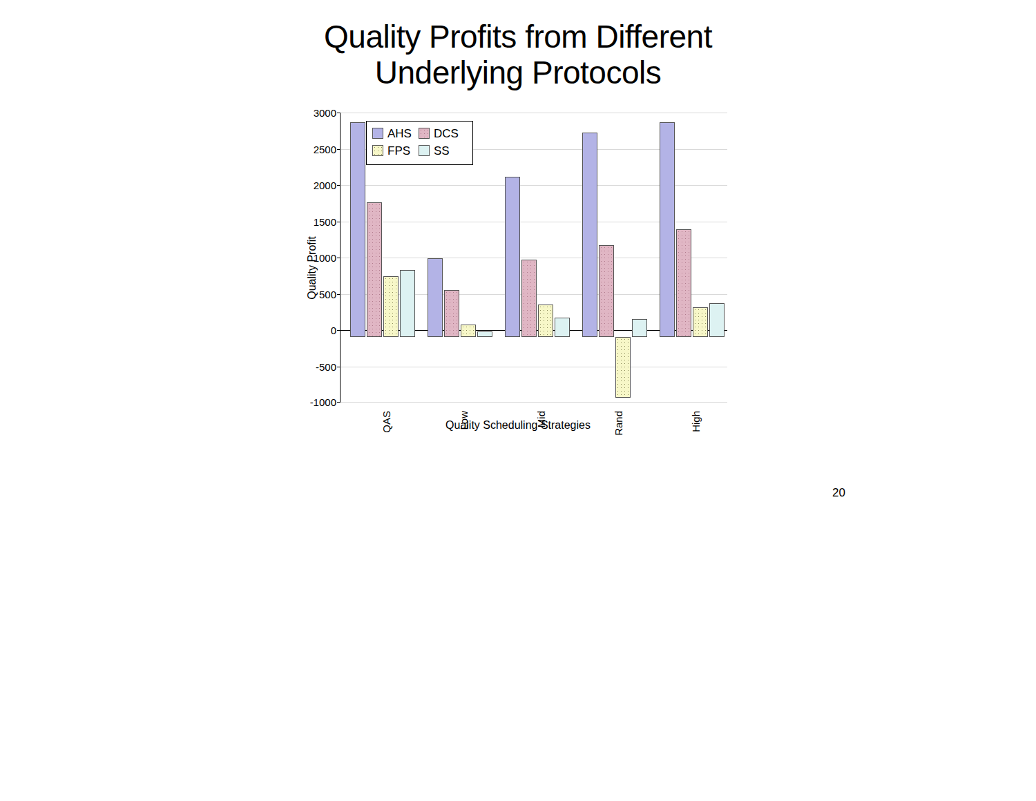Quality Profits from Different
Underlying Protocols
3000
2500
2000
1500
1000
500
0
-500
-1000
Group 1: QAS (AHS 2960, DCS 1855, FPS 840, SS 920)
QAS
Low
Mid
Rand
High
Quality Profit
Quality Scheduling Strategies
| AHS | DCS |
| FPS | SS |
20